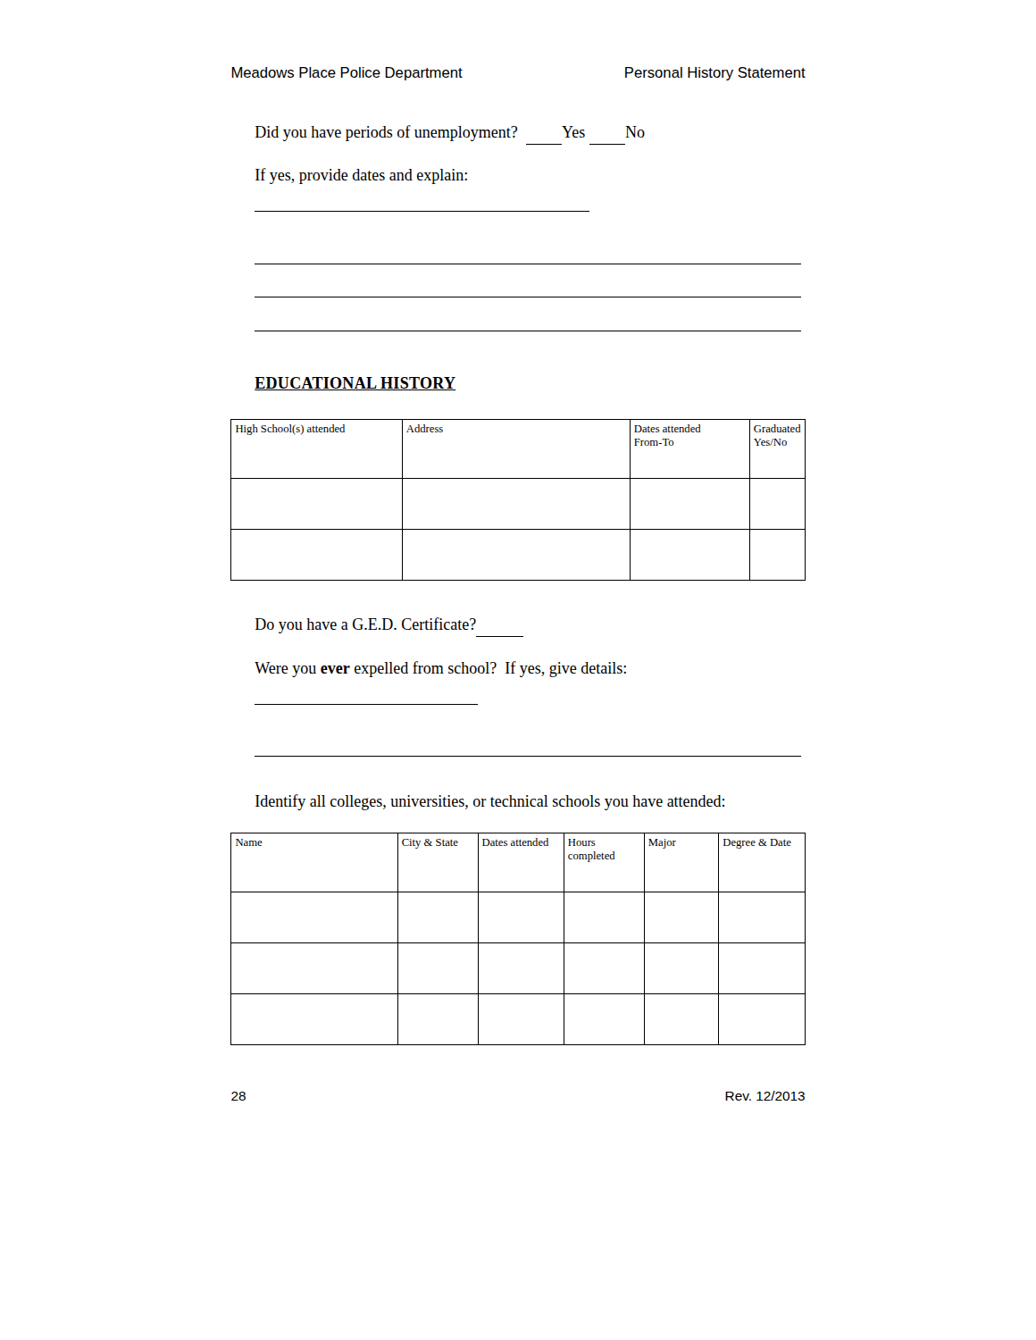Meadows Place Police Department
Personal History Statement
Did you have periods of unemployment? Yes No
If yes, provide dates and explain:
EDUCATIONAL HISTORY
| High School(s) attended | Address | Dates attended From-To | Graduated Yes/No |
Do you have a G.E.D. Certificate?
Were you ever expelled from school? If yes, give details:
Identify all colleges, universities, or technical schools you have attended:
| Name | City & State | Dates attended | Hours completed | Major | Degree & Date |
28
Rev. 12/2013